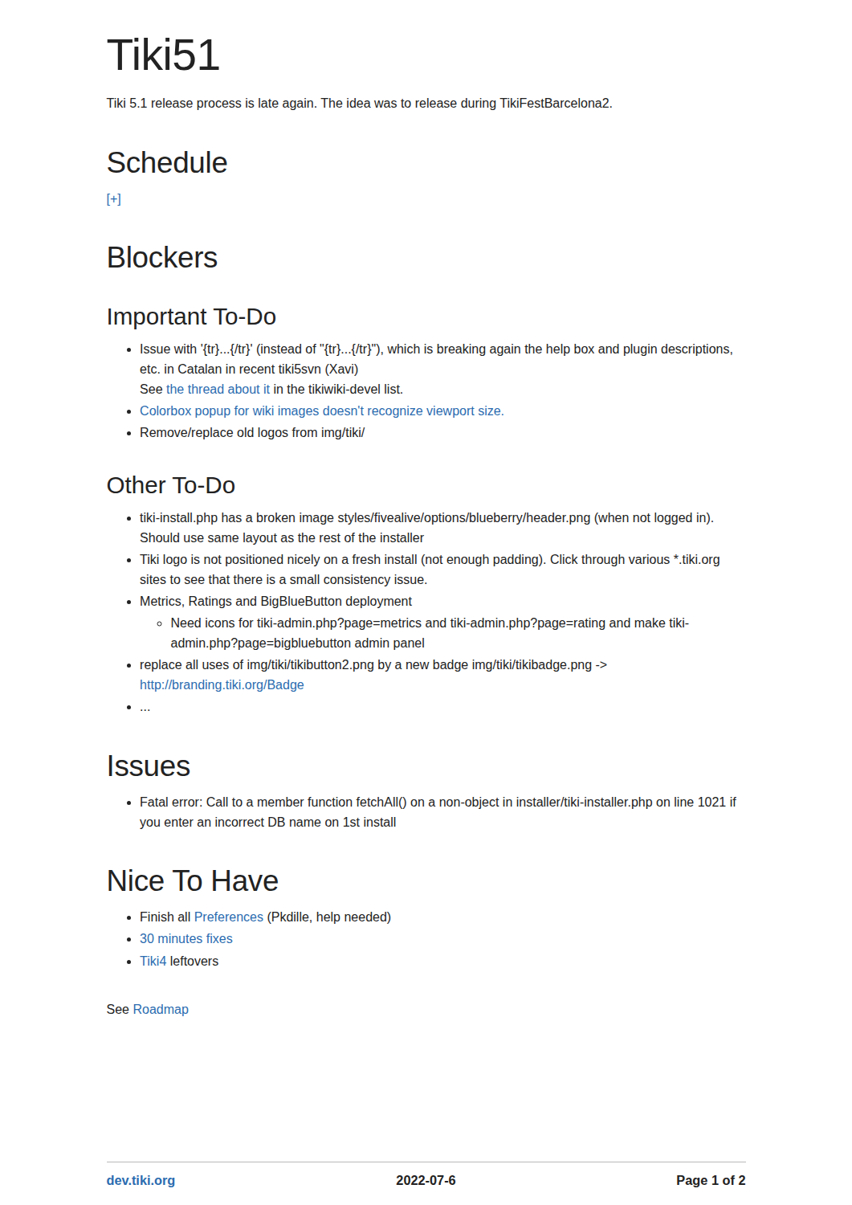Tiki51
Tiki 5.1 release process is late again. The idea was to release during TikiFestBarcelona2.
Schedule
[+]
Blockers
Important To-Do
Issue with '{tr}...{/tr}' (instead of "{tr}...{/tr}"), which is breaking again the help box and plugin descriptions, etc. in Catalan in recent tiki5svn (Xavi)
See the thread about it in the tikiwiki-devel list.
Colorbox popup for wiki images doesn't recognize viewport size.
Remove/replace old logos from img/tiki/
Other To-Do
tiki-install.php has a broken image styles/fivealive/options/blueberry/header.png (when not logged in). Should use same layout as the rest of the installer
Tiki logo is not positioned nicely on a fresh install (not enough padding). Click through various *.tiki.org sites to see that there is a small consistency issue.
Metrics, Ratings and BigBlueButton deployment
Need icons for tiki-admin.php?page=metrics and tiki-admin.php?page=rating and make tiki-admin.php?page=bigbluebutton admin panel
replace all uses of img/tiki/tikibutton2.png by a new badge img/tiki/tikibadge.png -> http://branding.tiki.org/Badge
...
Issues
Fatal error: Call to a member function fetchAll() on a non-object in installer/tiki-installer.php on line 1021 if you enter an incorrect DB name on 1st install
Nice To Have
Finish all Preferences (Pkdille, help needed)
30 minutes fixes
Tiki4 leftovers
See Roadmap
dev.tiki.org
2022-07-6
Page 1 of 2